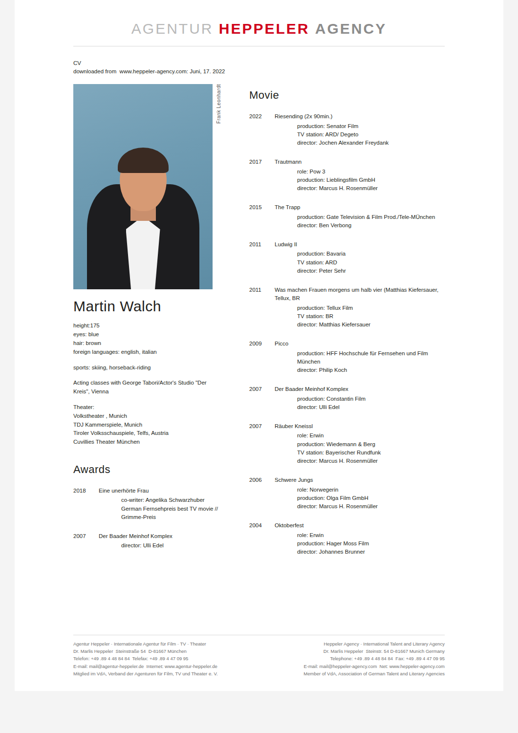AGENTUR HEPPELER AGENCY
CV
downloaded from www.heppeler-agency.com: Juni, 17. 2022
Frank Leonhardt
Martin Walch
height:175
eyes: blue
hair: brown
foreign languages: english, italian
sports: skiing, horseback-riding
Acting classes with George Tabori/Actor's Studio "Der Kreis", Vienna
Theater:
Volkstheater , Munich
TDJ Kammerspiele, Munich
Tiroler Volksschauspiele, Telfs, Austria
Cuvillies Theater München
Awards
2018
Eine unerhörte Frau
co-writer: Angelika Schwarzhuber German Fernsehpreis best TV movie // Grimme-Preis
2007
Der Baader Meinhof Komplex
director: Ulli Edel
Movie
2022
Riesending (2x 90min.)
production: Senator Film TV station: ARD/ Degeto director: Jochen Alexander Freydank
2017
Trautmann
role: Pow 3 production: Lieblingsfilm GmbH director: Marcus H. Rosenmüller
2015
The Trapp
production: Gate Television & Film Prod./Tele-MÜnchen director: Ben Verbong
2011
Ludwig II
production: Bavaria TV station: ARD director: Peter Sehr
2011
Was machen Frauen morgens um halb vier (Matthias Kiefersauer, Tellux, BR
production: Tellux Film TV station: BR director: Matthias Kiefersauer
2009
Picco
production: HFF Hochschule für Fernsehen und Film München director: Philip Koch
2007
Der Baader Meinhof Komplex
production: Constantin Film director: Ulli Edel
2007
Räuber Kneissl
role: Erwin production: Wiedemann & Berg TV station: Bayerischer Rundfunk director: Marcus H. Rosenmüller
2006
Schwere Jungs
role: Norwegerin production: Olga Film GmbH director: Marcus H. Rosenmüller
2004
Oktoberfest
role: Erwin production: Hager Moss Film director: Johannes Brunner
Agentur Heppeler · Internationale Agentur für Film · TV · Theater
Dr. Marlis Heppeler Steinstraße 54 D-81667 München
Telefon: +49 .89 4 48 84 84 Telefax: +49 .89 4 47 09 95
E-mail: mail@agentur-heppeler.de Internet: www.agentur-heppeler.de
Mitglied im VdA, Verband der Agenturen für Film, TV und Theater e. V.
Heppeler Agency · International Talent and Literary Agency
Dr. Marlis Heppeler Steinstr. 54 D-81667 Munich Germany
Telephone: +49 .89 4 48 84 84 Fax: +49 .89 4 47 09 95
E-mail: mail@heppeler-agency.com Net: www.heppeler-agency.com
Member of VdA, Association of German Talent and Literary Agencies